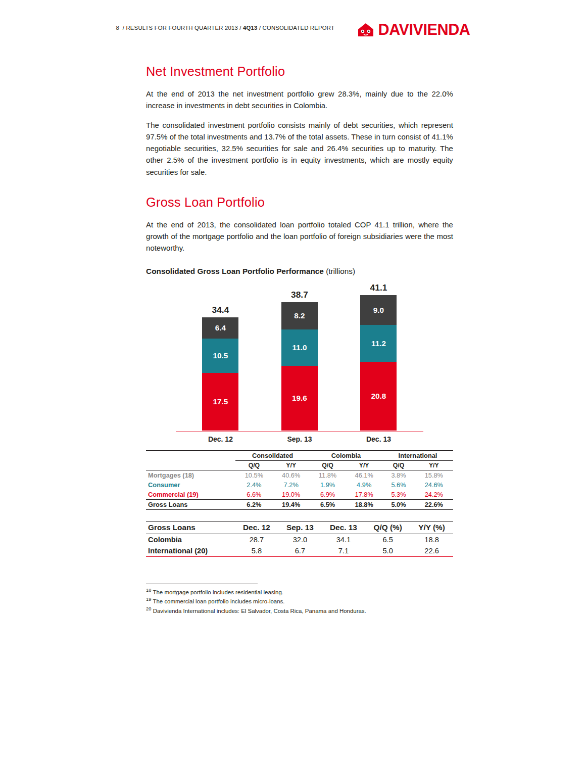8 / RESULTS FOR FOURTH QUARTER 2013 / 4Q13 / CONSOLIDATED REPORT
DAVIVIENDA
Net Investment Portfolio
At the end of 2013 the net investment portfolio grew 28.3%, mainly due to the 22.0% increase in investments in debt securities in Colombia.
The consolidated investment portfolio consists mainly of debt securities, which represent 97.5% of the total investments and 13.7% of the total assets. These in turn consist of 41.1% negotiable securities, 32.5% securities for sale and 26.4% securities up to maturity. The other 2.5% of the investment portfolio is in equity investments, which are mostly equity securities for sale.
Gross Loan Portfolio
At the end of 2013, the consolidated loan portfolio totaled COP 41.1 trillion, where the growth of the mortgage portfolio and the loan portfolio of foreign subsidiaries were the most noteworthy.
Consolidated Gross Loan Portfolio Performance (trillions)
34.4
6.4
10.5
17.5
38.7
8.2
11.0
19.6
41.1
9.0
11.2
20.8
Dec. 12
Sep. 13
Dec. 13
| | Consolidated | Colombia | International |
| | Q/Q | Y/Y | Q/Q | Y/Y | Q/Q | Y/Y |
| Mortgages (18) | 10.5% | 40.6% | 11.8% | 46.1% | 3.8% | 15.8% |
| Consumer | 2.4% | 7.2% | 1.9% | 4.9% | 5.6% | 24.6% |
| Commercial (19) | 6.6% | 19.0% | 6.9% | 17.8% | 5.3% | 24.2% |
| Gross Loans | 6.2% | 19.4% | 6.5% | 18.8% | 5.0% | 22.6% |
| Gross Loans | Dec. 12 | Sep. 13 | Dec. 13 | Q/Q (%) | Y/Y (%) |
| --- | --- | --- | --- | --- | --- |
| Colombia | 28.7 | 32.0 | 34.1 | 6.5 | 18.8 |
| International (20) | 5.8 | 6.7 | 7.1 | 5.0 | 22.6 |
18 The mortgage portfolio includes residential leasing.
19 The commercial loan portfolio includes micro-loans.
20 Davivienda International includes: El Salvador, Costa Rica, Panama and Honduras.